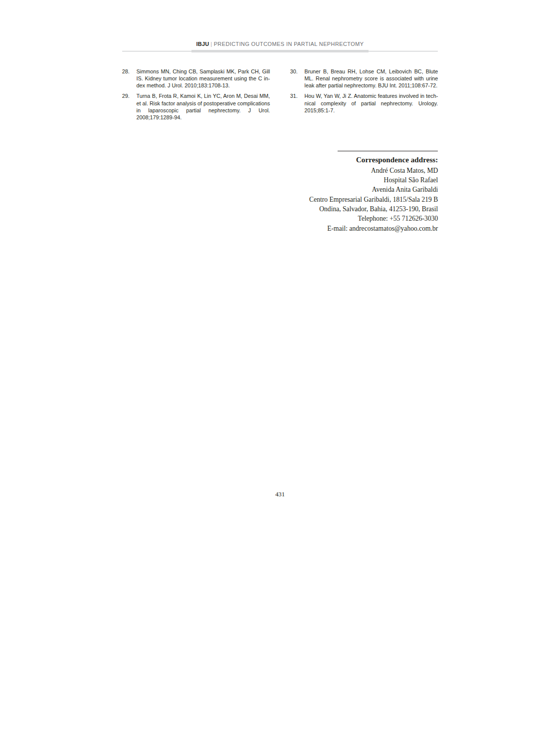IBJU|Predicting Outcomes in Partial Nephrectomy
28. Simmons MN, Ching CB, Samplaski MK, Park CH, Gill IS. Kidney tumor location measurement using the C index method. J Urol. 2010;183:1708-13.
29. Turna B, Frota R, Kamoi K, Lin YC, Aron M, Desai MM, et al. Risk factor analysis of postoperative complications in laparoscopic partial nephrectomy. J Urol. 2008;179:1289-94.
30. Bruner B, Breau RH, Lohse CM, Leibovich BC, Blute ML. Renal nephrometry score is associated with urine leak after partial nephrectomy. BJU Int. 2011;108:67-72.
31. Hou W, Yan W, Ji Z. Anatomic features involved in technical complexity of partial nephrectomy. Urology. 2015;85:1-7.
Correspondence address:
André Costa Matos, MD Hospital São Rafael Avenida Anita Garibaldi Centro Empresarial Garibaldi, 1815/Sala 219 B Ondina, Salvador, Bahia, 41253-190, Brasil Telephone: +55 712626-3030 E-mail: andrecostamatos@yahoo.com.br
431